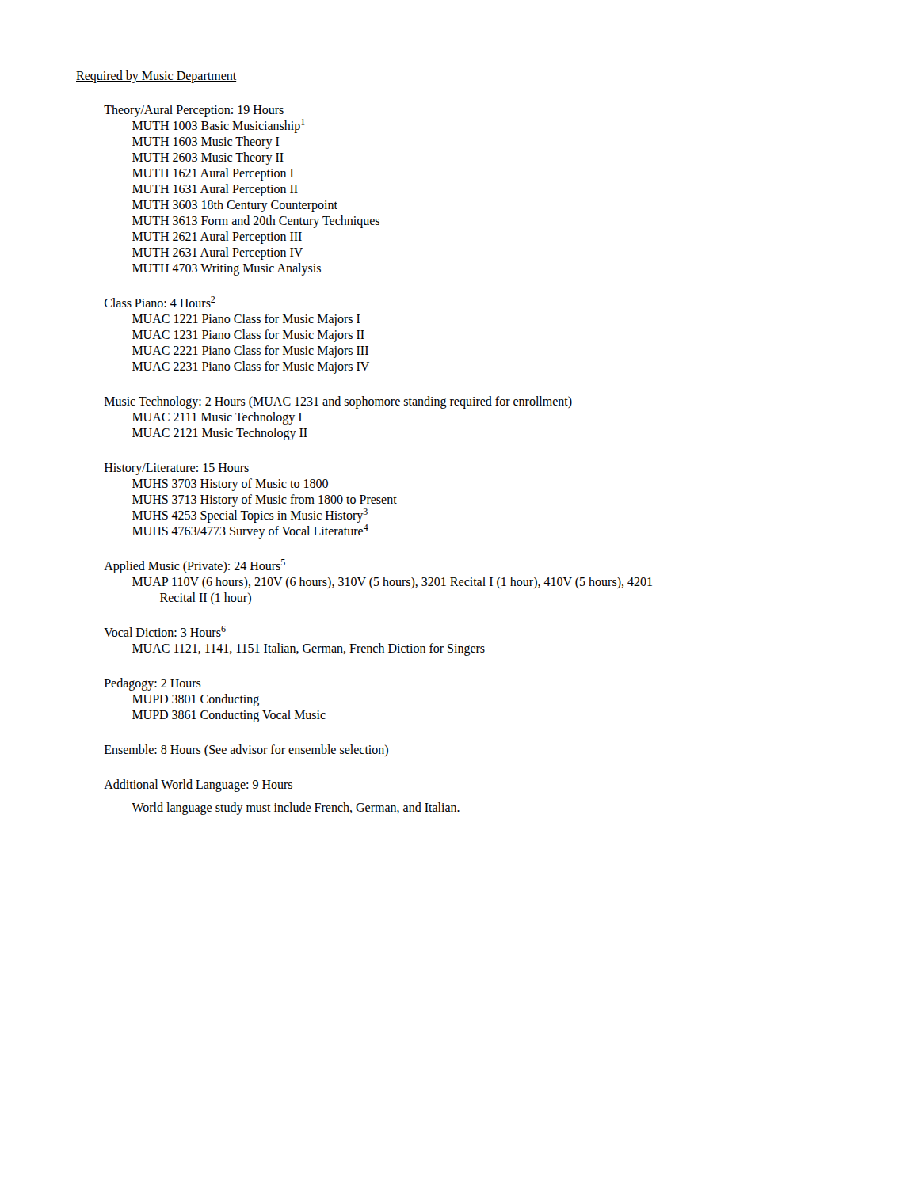Required by Music Department
Theory/Aural Perception: 19 Hours
MUTH 1003 Basic Musicianship1
MUTH 1603 Music Theory I
MUTH 2603 Music Theory II
MUTH 1621 Aural Perception I
MUTH 1631 Aural Perception II
MUTH 3603 18th Century Counterpoint
MUTH 3613 Form and 20th Century Techniques
MUTH 2621 Aural Perception III
MUTH 2631 Aural Perception IV
MUTH 4703 Writing Music Analysis
Class Piano: 4 Hours2
MUAC 1221 Piano Class for Music Majors I
MUAC 1231 Piano Class for Music Majors II
MUAC 2221 Piano Class for Music Majors III
MUAC 2231 Piano Class for Music Majors IV
Music Technology: 2 Hours (MUAC 1231 and sophomore standing required for enrollment)
MUAC 2111 Music Technology I
MUAC 2121 Music Technology II
History/Literature: 15 Hours
MUHS 3703 History of Music to 1800
MUHS 3713 History of Music from 1800 to Present
MUHS 4253 Special Topics in Music History3
MUHS 4763/4773 Survey of Vocal Literature4
Applied Music (Private): 24 Hours5
MUAP 110V (6 hours), 210V (6 hours), 310V (5 hours), 3201 Recital I (1 hour), 410V (5 hours), 4201 Recital II (1 hour)
Vocal Diction: 3 Hours6
MUAC 1121, 1141, 1151 Italian, German, French Diction for Singers
Pedagogy: 2 Hours
MUPD 3801 Conducting
MUPD 3861 Conducting Vocal Music
Ensemble: 8 Hours (See advisor for ensemble selection)
Additional World Language: 9 Hours
World language study must include French, German, and Italian.